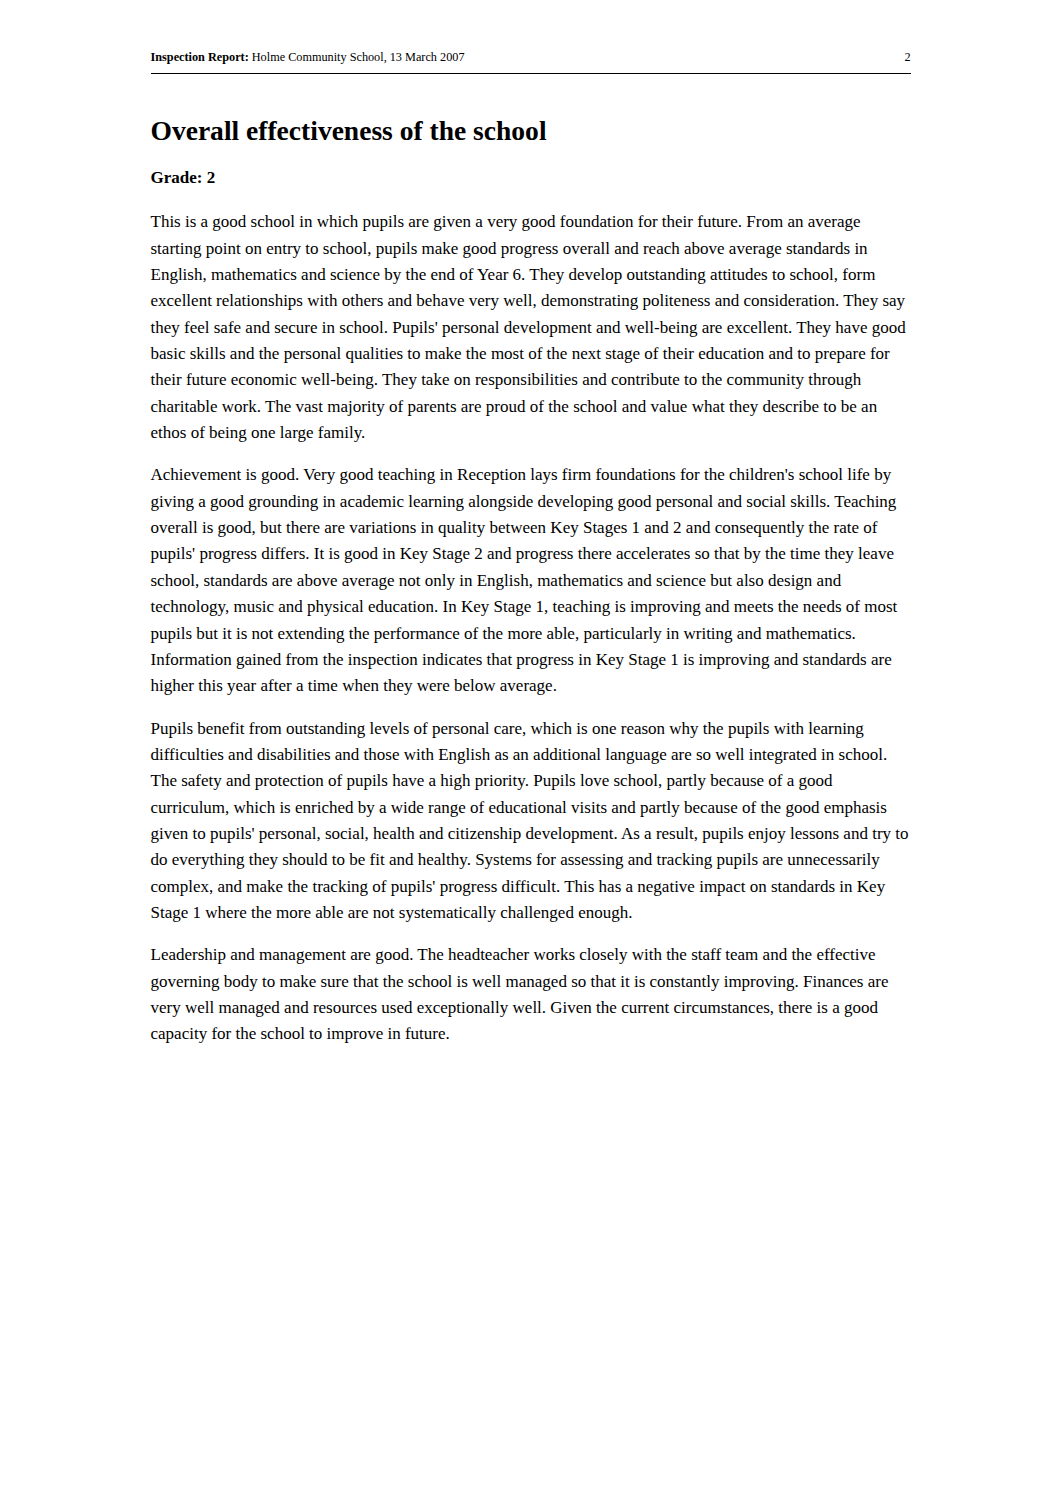Inspection Report: Holme Community School, 13 March 2007
2
Overall effectiveness of the school
Grade: 2
This is a good school in which pupils are given a very good foundation for their future. From an average starting point on entry to school, pupils make good progress overall and reach above average standards in English, mathematics and science by the end of Year 6. They develop outstanding attitudes to school, form excellent relationships with others and behave very well, demonstrating politeness and consideration. They say they feel safe and secure in school. Pupils' personal development and well-being are excellent. They have good basic skills and the personal qualities to make the most of the next stage of their education and to prepare for their future economic well-being. They take on responsibilities and contribute to the community through charitable work. The vast majority of parents are proud of the school and value what they describe to be an ethos of being one large family.
Achievement is good. Very good teaching in Reception lays firm foundations for the children's school life by giving a good grounding in academic learning alongside developing good personal and social skills. Teaching overall is good, but there are variations in quality between Key Stages 1 and 2 and consequently the rate of pupils' progress differs. It is good in Key Stage 2 and progress there accelerates so that by the time they leave school, standards are above average not only in English, mathematics and science but also design and technology, music and physical education. In Key Stage 1, teaching is improving and meets the needs of most pupils but it is not extending the performance of the more able, particularly in writing and mathematics. Information gained from the inspection indicates that progress in Key Stage 1 is improving and standards are higher this year after a time when they were below average.
Pupils benefit from outstanding levels of personal care, which is one reason why the pupils with learning difficulties and disabilities and those with English as an additional language are so well integrated in school. The safety and protection of pupils have a high priority. Pupils love school, partly because of a good curriculum, which is enriched by a wide range of educational visits and partly because of the good emphasis given to pupils' personal, social, health and citizenship development. As a result, pupils enjoy lessons and try to do everything they should to be fit and healthy. Systems for assessing and tracking pupils are unnecessarily complex, and make the tracking of pupils' progress difficult. This has a negative impact on standards in Key Stage 1 where the more able are not systematically challenged enough.
Leadership and management are good. The headteacher works closely with the staff team and the effective governing body to make sure that the school is well managed so that it is constantly improving. Finances are very well managed and resources used exceptionally well. Given the current circumstances, there is a good capacity for the school to improve in future.